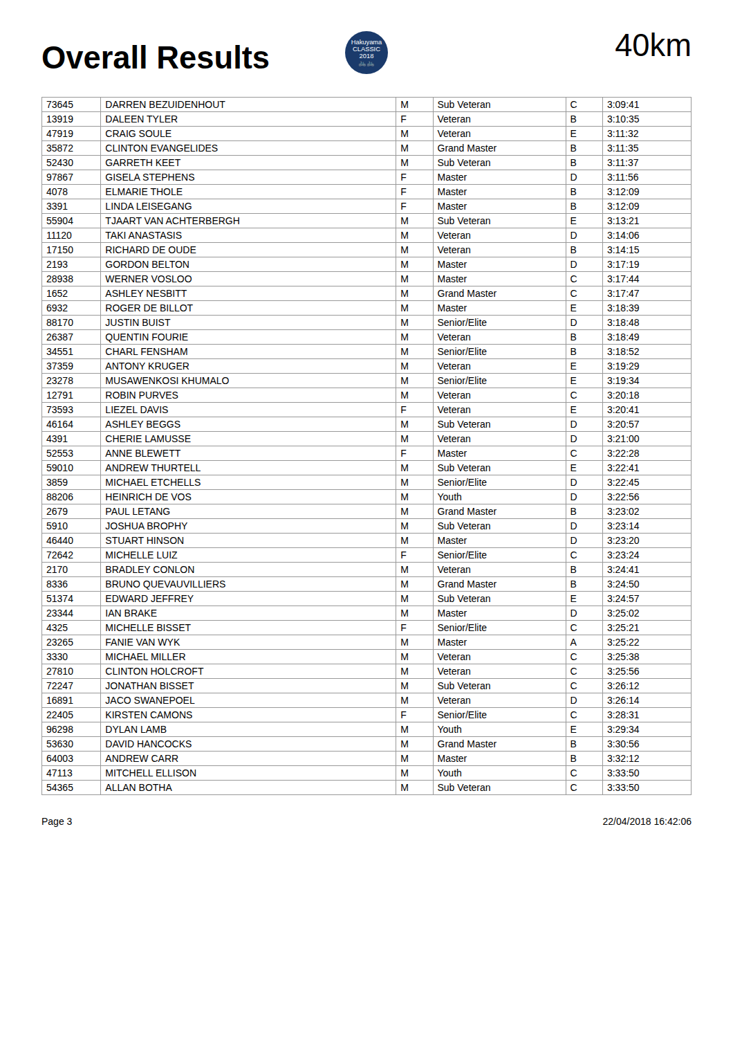Overall Results
Hakuyama CLASSIC 2018 🚲🚲
40km
| 73645 | DARREN BEZUIDENHOUT | M | Sub Veteran | C | 3:09:41 |
| 13919 | DALEEN TYLER | F | Veteran | B | 3:10:35 |
| 47919 | CRAIG SOULE | M | Veteran | E | 3:11:32 |
| 35872 | CLINTON EVANGELIDES | M | Grand Master | B | 3:11:35 |
| 52430 | GARRETH KEET | M | Sub Veteran | B | 3:11:37 |
| 97867 | GISELA STEPHENS | F | Master | D | 3:11:56 |
| 4078 | ELMARIE THOLE | F | Master | B | 3:12:09 |
| 3391 | LINDA LEISEGANG | F | Master | B | 3:12:09 |
| 55904 | TJAART VAN ACHTERBERGH | M | Sub Veteran | E | 3:13:21 |
| 11120 | TAKI ANASTASIS | M | Veteran | D | 3:14:06 |
| 17150 | RICHARD DE OUDE | M | Veteran | B | 3:14:15 |
| 2193 | GORDON BELTON | M | Master | D | 3:17:19 |
| 28938 | WERNER VOSLOO | M | Master | C | 3:17:44 |
| 1652 | ASHLEY NESBITT | M | Grand Master | C | 3:17:47 |
| 6932 | ROGER DE BILLOT | M | Master | E | 3:18:39 |
| 88170 | JUSTIN BUIST | M | Senior/Elite | D | 3:18:48 |
| 26387 | QUENTIN FOURIE | M | Veteran | B | 3:18:49 |
| 34551 | CHARL FENSHAM | M | Senior/Elite | B | 3:18:52 |
| 37359 | ANTONY KRUGER | M | Veteran | E | 3:19:29 |
| 23278 | MUSAWENKOSI KHUMALO | M | Senior/Elite | E | 3:19:34 |
| 12791 | ROBIN PURVES | M | Veteran | C | 3:20:18 |
| 73593 | LIEZEL DAVIS | F | Veteran | E | 3:20:41 |
| 46164 | ASHLEY BEGGS | M | Sub Veteran | D | 3:20:57 |
| 4391 | CHERIE LAMUSSE | M | Veteran | D | 3:21:00 |
| 52553 | ANNE BLEWETT | F | Master | C | 3:22:28 |
| 59010 | ANDREW THURTELL | M | Sub Veteran | E | 3:22:41 |
| 3859 | MICHAEL ETCHELLS | M | Senior/Elite | D | 3:22:45 |
| 88206 | HEINRICH DE VOS | M | Youth | D | 3:22:56 |
| 2679 | PAUL LETANG | M | Grand Master | B | 3:23:02 |
| 5910 | JOSHUA BROPHY | M | Sub Veteran | D | 3:23:14 |
| 46440 | STUART HINSON | M | Master | D | 3:23:20 |
| 72642 | MICHELLE LUIZ | F | Senior/Elite | C | 3:23:24 |
| 2170 | BRADLEY CONLON | M | Veteran | B | 3:24:41 |
| 8336 | BRUNO QUEVAUVILLIERS | M | Grand Master | B | 3:24:50 |
| 51374 | EDWARD JEFFREY | M | Sub Veteran | E | 3:24:57 |
| 23344 | IAN BRAKE | M | Master | D | 3:25:02 |
| 4325 | MICHELLE BISSET | F | Senior/Elite | C | 3:25:21 |
| 23265 | FANIE VAN WYK | M | Master | A | 3:25:22 |
| 3330 | MICHAEL MILLER | M | Veteran | C | 3:25:38 |
| 27810 | CLINTON HOLCROFT | M | Veteran | C | 3:25:56 |
| 72247 | JONATHAN BISSET | M | Sub Veteran | C | 3:26:12 |
| 16891 | JACO SWANEPOEL | M | Veteran | D | 3:26:14 |
| 22405 | KIRSTEN CAMONS | F | Senior/Elite | C | 3:28:31 |
| 96298 | DYLAN LAMB | M | Youth | E | 3:29:34 |
| 53630 | DAVID HANCOCKS | M | Grand Master | B | 3:30:56 |
| 64003 | ANDREW CARR | M | Master | B | 3:32:12 |
| 47113 | MITCHELL ELLISON | M | Youth | C | 3:33:50 |
| 54365 | ALLAN BOTHA | M | Sub Veteran | C | 3:33:50 |
Page 3
22/04/2018 16:42:06